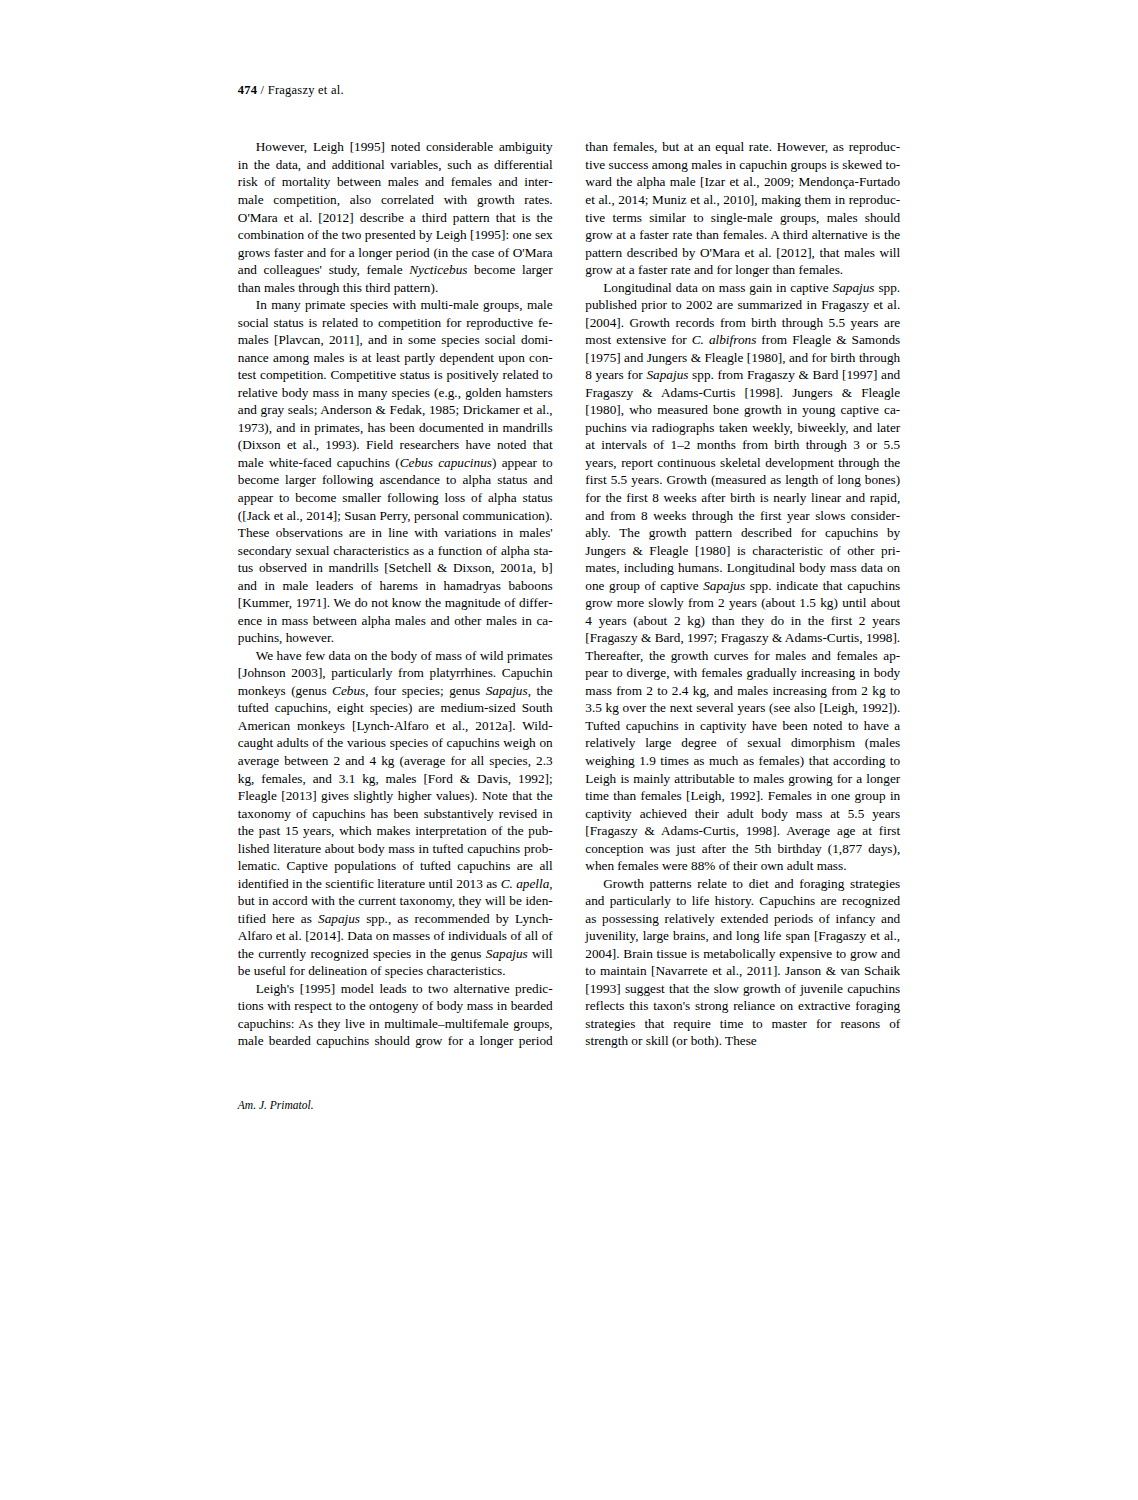474 / Fragaszy et al.
However, Leigh [1995] noted considerable ambiguity in the data, and additional variables, such as differential risk of mortality between males and females and inter-male competition, also correlated with growth rates. O'Mara et al. [2012] describe a third pattern that is the combination of the two presented by Leigh [1995]: one sex grows faster and for a longer period (in the case of O'Mara and colleagues' study, female Nycticebus become larger than males through this third pattern).
In many primate species with multi-male groups, male social status is related to competition for reproductive females [Plavcan, 2011], and in some species social dominance among males is at least partly dependent upon contest competition. Competitive status is positively related to relative body mass in many species (e.g., golden hamsters and gray seals; Anderson & Fedak, 1985; Drickamer et al., 1973), and in primates, has been documented in mandrills (Dixson et al., 1993). Field researchers have noted that male white-faced capuchins (Cebus capucinus) appear to become larger following ascendance to alpha status and appear to become smaller following loss of alpha status ([Jack et al., 2014]; Susan Perry, personal communication). These observations are in line with variations in males' secondary sexual characteristics as a function of alpha status observed in mandrills [Setchell & Dixson, 2001a, b] and in male leaders of harems in hamadryas baboons [Kummer, 1971]. We do not know the magnitude of difference in mass between alpha males and other males in capuchins, however.
We have few data on the body of mass of wild primates [Johnson 2003], particularly from platyrrhines. Capuchin monkeys (genus Cebus, four species; genus Sapajus, the tufted capuchins, eight species) are medium-sized South American monkeys [Lynch-Alfaro et al., 2012a]. Wild-caught adults of the various species of capuchins weigh on average between 2 and 4 kg (average for all species, 2.3 kg, females, and 3.1 kg, males [Ford & Davis, 1992]; Fleagle [2013] gives slightly higher values). Note that the taxonomy of capuchins has been substantively revised in the past 15 years, which makes interpretation of the published literature about body mass in tufted capuchins problematic. Captive populations of tufted capuchins are all identified in the scientific literature until 2013 as C. apella, but in accord with the current taxonomy, they will be identified here as Sapajus spp., as recommended by Lynch-Alfaro et al. [2014]. Data on masses of individuals of all of the currently recognized species in the genus Sapajus will be useful for delineation of species characteristics.
Leigh's [1995] model leads to two alternative predictions with respect to the ontogeny of body mass in bearded capuchins: As they live in multimale–multifemale groups, male bearded capuchins should grow for a longer period than females, but at an equal rate. However, as reproductive success among males in capuchin groups is skewed toward the alpha male [Izar et al., 2009; Mendonça-Furtado et al., 2014; Muniz et al., 2010], making them in reproductive terms similar to single-male groups, males should grow at a faster rate than females. A third alternative is the pattern described by O'Mara et al. [2012], that males will grow at a faster rate and for longer than females.
Longitudinal data on mass gain in captive Sapajus spp. published prior to 2002 are summarized in Fragaszy et al. [2004]. Growth records from birth through 5.5 years are most extensive for C. albifrons from Fleagle & Samonds [1975] and Jungers & Fleagle [1980], and for birth through 8 years for Sapajus spp. from Fragaszy & Bard [1997] and Fragaszy & Adams-Curtis [1998]. Jungers & Fleagle [1980], who measured bone growth in young captive capuchins via radiographs taken weekly, biweekly, and later at intervals of 1–2 months from birth through 3 or 5.5 years, report continuous skeletal development through the first 5.5 years. Growth (measured as length of long bones) for the first 8 weeks after birth is nearly linear and rapid, and from 8 weeks through the first year slows considerably. The growth pattern described for capuchins by Jungers & Fleagle [1980] is characteristic of other primates, including humans. Longitudinal body mass data on one group of captive Sapajus spp. indicate that capuchins grow more slowly from 2 years (about 1.5 kg) until about 4 years (about 2 kg) than they do in the first 2 years [Fragaszy & Bard, 1997; Fragaszy & Adams-Curtis, 1998]. Thereafter, the growth curves for males and females appear to diverge, with females gradually increasing in body mass from 2 to 2.4 kg, and males increasing from 2 kg to 3.5 kg over the next several years (see also [Leigh, 1992]). Tufted capuchins in captivity have been noted to have a relatively large degree of sexual dimorphism (males weighing 1.9 times as much as females) that according to Leigh is mainly attributable to males growing for a longer time than females [Leigh, 1992]. Females in one group in captivity achieved their adult body mass at 5.5 years [Fragaszy & Adams-Curtis, 1998]. Average age at first conception was just after the 5th birthday (1,877 days), when females were 88% of their own adult mass.
Growth patterns relate to diet and foraging strategies and particularly to life history. Capuchins are recognized as possessing relatively extended periods of infancy and juvenility, large brains, and long life span [Fragaszy et al., 2004]. Brain tissue is metabolically expensive to grow and to maintain [Navarrete et al., 2011]. Janson & van Schaik [1993] suggest that the slow growth of juvenile capuchins reflects this taxon's strong reliance on extractive foraging strategies that require time to master for reasons of strength or skill (or both). These
Am. J. Primatol.